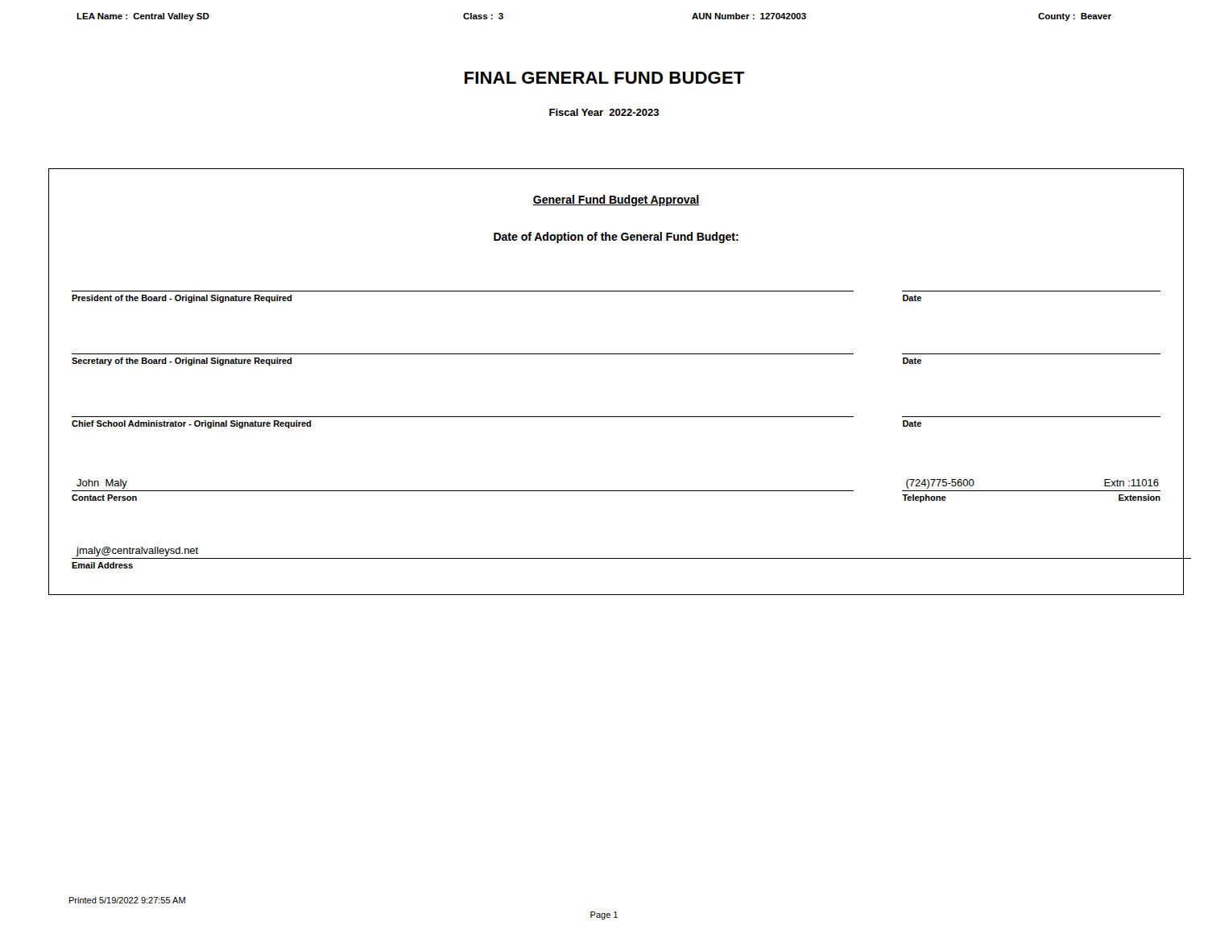LEA Name :Central Valley SD
Class :3
AUN Number :127042003
County :Beaver
FINAL GENERAL FUND BUDGET
Fiscal Year 2022-2023
General Fund Budget Approval
Date of Adoption of the General Fund Budget:
President of the Board - Original Signature Required
Date
Secretary of the Board - Original Signature Required
Date
Chief School Administrator - Original Signature Required
Date
John Maly
(724)775-5600 Extn :11016
Contact Person
Telephone Extension
jmaly@centralvalleysd.net
Email Address
Printed 5/19/2022 9:27:55 AM
Page 1